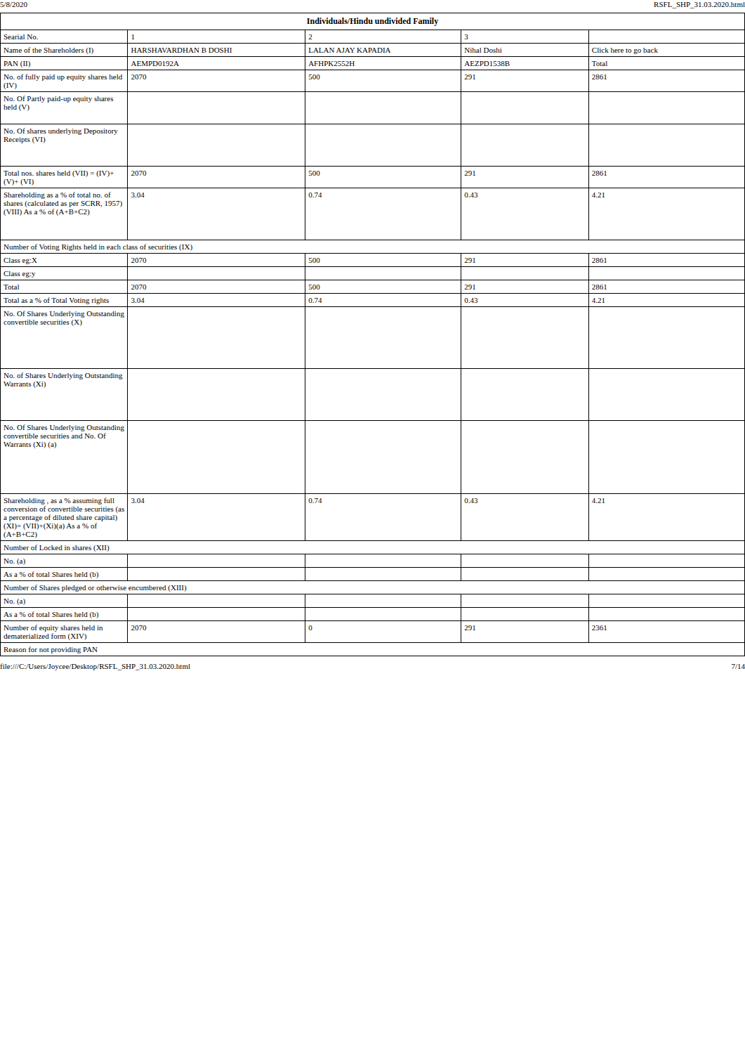5/8/2020 RSFL_SHP_31.03.2020.html
Individuals/Hindu undivided Family
| Searial No. | 1 | 2 | 3 | |
| Name of the Shareholders (I) | HARSHAVARDHAN B DOSHI | LALAN AJAY KAPADIA | Nihal Doshi | Click here to go back |
| PAN (II) | AEMPD0192A | AFHPK2552H | AEZPD1538B | Total |
| No. of fully paid up equity shares held (IV) | 2070 | 500 | 291 | 2861 |
| No. Of Partly paid-up equity shares held (V) | | | | |
| No. Of shares underlying Depository Receipts (VI) | | | | |
| Total nos. shares held (VII) = (IV)+(V)+ (VI) | 2070 | 500 | 291 | 2861 |
| Shareholding as a % of total no. of shares (calculated as per SCRR, 1957) (VIII) As a % of (A+B+C2) | 3.04 | 0.74 | 0.43 | 4.21 |
| Number of Voting Rights held in each class of securities (IX) |
| Class eg:X | 2070 | 500 | 291 | 2861 |
| Class eg:y | | | | |
| Total | 2070 | 500 | 291 | 2861 |
| Total as a % of Total Voting rights | 3.04 | 0.74 | 0.43 | 4.21 |
| No. Of Shares Underlying Outstanding convertible securities (X) | | | | |
| No. of Shares Underlying Outstanding Warrants (Xi) | | | | |
| No. Of Shares Underlying Outstanding convertible securities and No. Of Warrants (Xi) (a) | | | | |
| Shareholding , as a % assuming full conversion of convertible securities (as a percentage of diluted share capital) (XI)= (VII)+(Xi)(a) As a % of (A+B+C2) | 3.04 | 0.74 | 0.43 | 4.21 |
| Number of Locked in shares (XII) |
| No. (a) | | | | |
| As a % of total Shares held (b) | | | | |
| Number of Shares pledged or otherwise encumbered (XIII) |
| No. (a) | | | | |
| As a % of total Shares held (b) | | | | |
| Number of equity shares held in dematerialized form (XIV) | 2070 | 0 | 291 | 2361 |
| Reason for not providing PAN |
file:///C:/Users/Joycee/Desktop/RSFL_SHP_31.03.2020.html 7/14